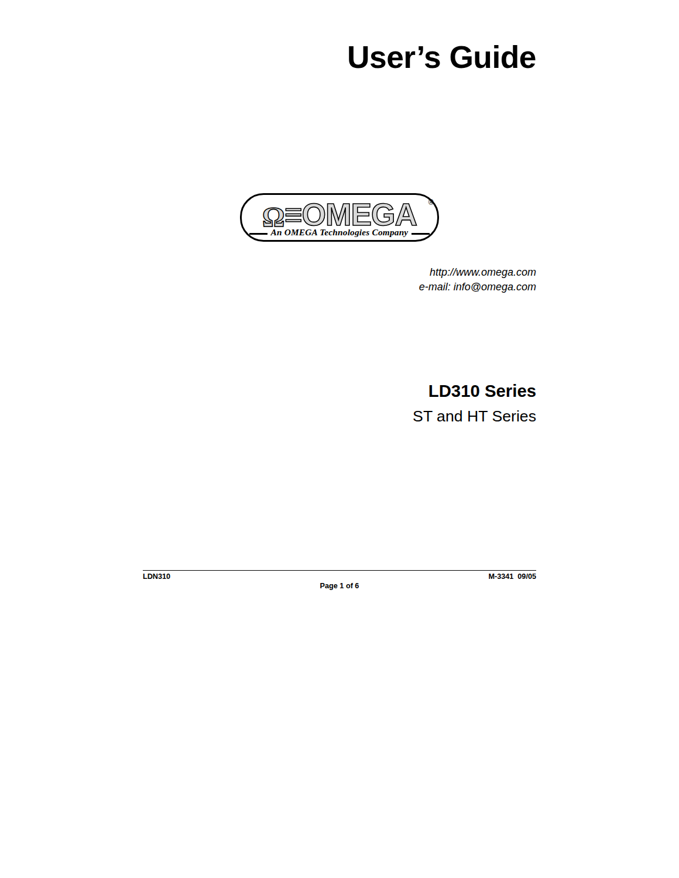User’s Guide
®
Ω≡OMEGA
An OMEGA Technologies Company
http://www.omega.com
e-mail: info@omega.com
LD310 Series
ST and HT Series
LDN310 M-3341 09/05
Page 1 of 6